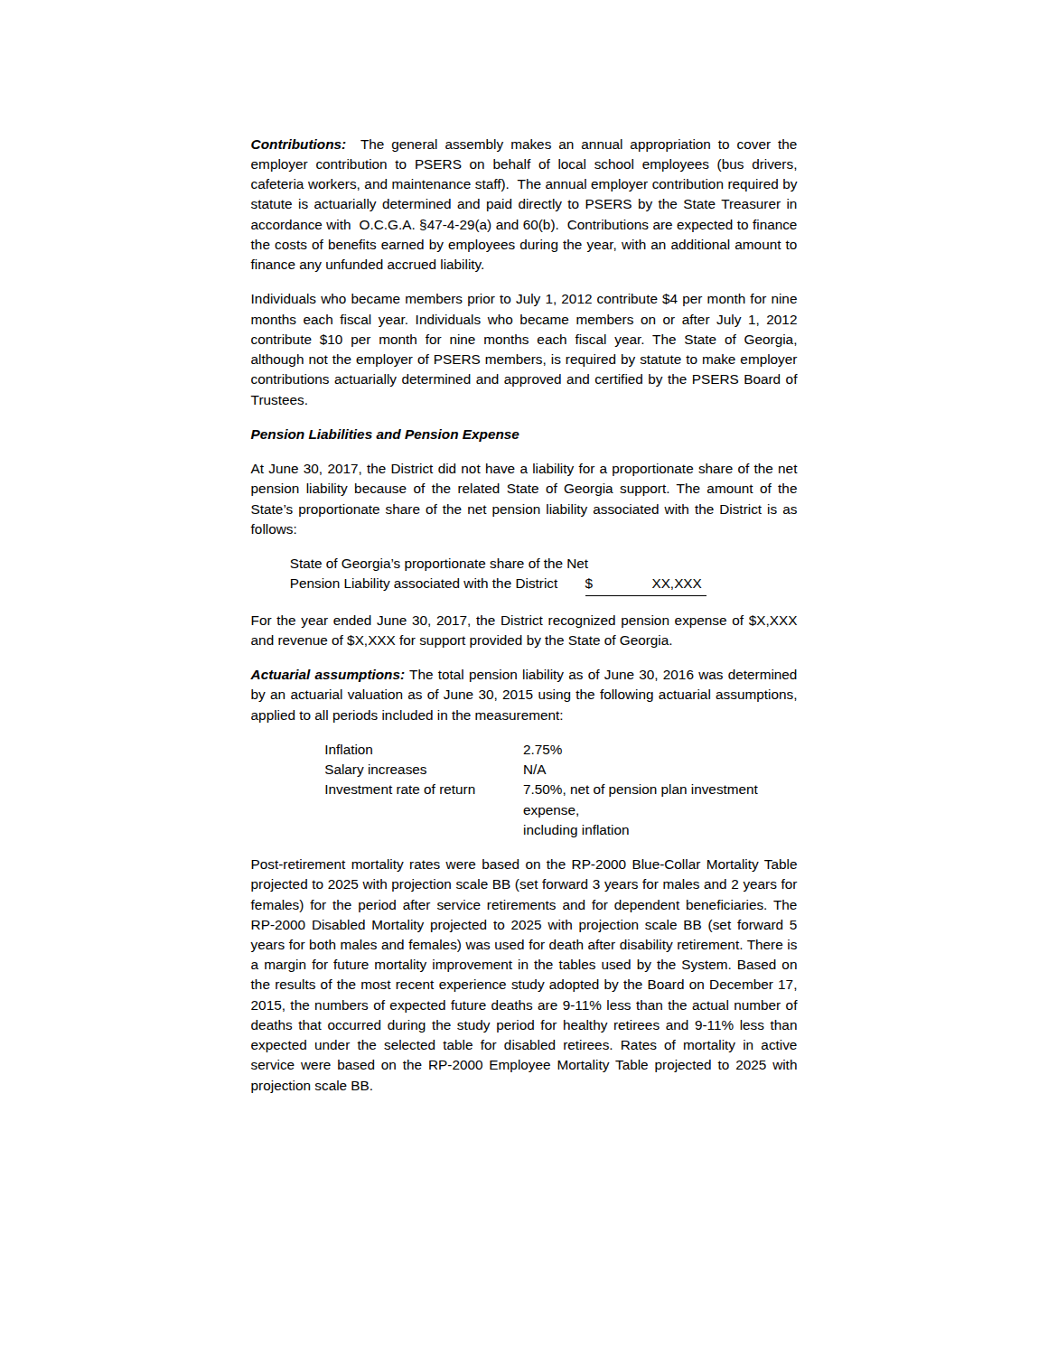Contributions: The general assembly makes an annual appropriation to cover the employer contribution to PSERS on behalf of local school employees (bus drivers, cafeteria workers, and maintenance staff). The annual employer contribution required by statute is actuarially determined and paid directly to PSERS by the State Treasurer in accordance with O.C.G.A. §47-4-29(a) and 60(b). Contributions are expected to finance the costs of benefits earned by employees during the year, with an additional amount to finance any unfunded accrued liability.
Individuals who became members prior to July 1, 2012 contribute $4 per month for nine months each fiscal year. Individuals who became members on or after July 1, 2012 contribute $10 per month for nine months each fiscal year. The State of Georgia, although not the employer of PSERS members, is required by statute to make employer contributions actuarially determined and approved and certified by the PSERS Board of Trustees.
Pension Liabilities and Pension Expense
At June 30, 2017, the District did not have a liability for a proportionate share of the net pension liability because of the related State of Georgia support. The amount of the State’s proportionate share of the net pension liability associated with the District is as follows:
State of Georgia’s proportionate share of the Net
Pension Liability associated with the District
$XX,XXX
For the year ended June 30, 2017, the District recognized pension expense of $X,XXX and revenue of $X,XXX for support provided by the State of Georgia.
Actuarial assumptions: The total pension liability as of June 30, 2016 was determined by an actuarial valuation as of June 30, 2015 using the following actuarial assumptions, applied to all periods included in the measurement:
| Inflation | 2.75% |
| Salary increases | N/A |
| Investment rate of return | 7.50%, net of pension plan investment expense, including inflation |
Post-retirement mortality rates were based on the RP-2000 Blue-Collar Mortality Table projected to 2025 with projection scale BB (set forward 3 years for males and 2 years for females) for the period after service retirements and for dependent beneficiaries. The RP-2000 Disabled Mortality projected to 2025 with projection scale BB (set forward 5 years for both males and females) was used for death after disability retirement. There is a margin for future mortality improvement in the tables used by the System. Based on the results of the most recent experience study adopted by the Board on December 17, 2015, the numbers of expected future deaths are 9-11% less than the actual number of deaths that occurred during the study period for healthy retirees and 9-11% less than expected under the selected table for disabled retirees. Rates of mortality in active service were based on the RP-2000 Employee Mortality Table projected to 2025 with projection scale BB.